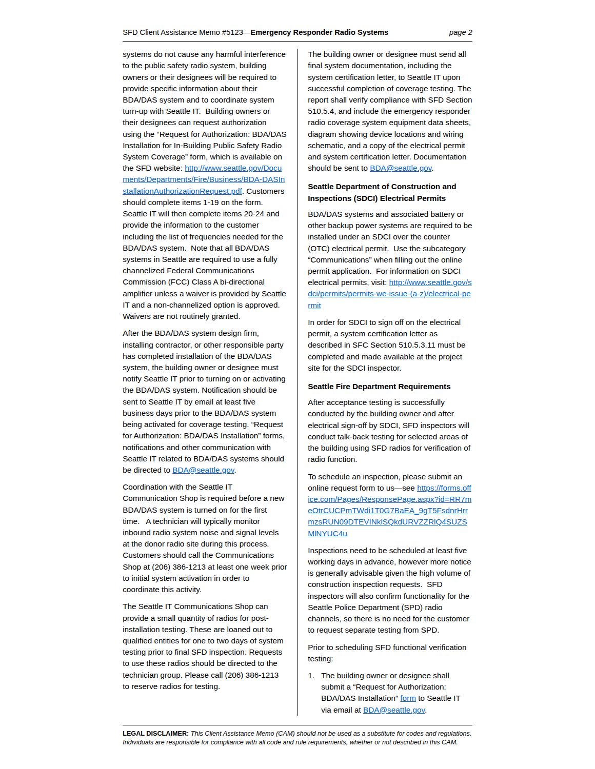SFD Client Assistance Memo #5123—Emergency Responder Radio Systems
page 2
systems do not cause any harmful interference to the public safety radio system, building owners or their designees will be required to provide specific information about their BDA/DAS system and to coordinate system turn-up with Seattle IT. Building owners or their designees can request authorization using the “Request for Authorization: BDA/DAS Installation for In-Building Public Safety Radio System Coverage” form, which is available on the SFD website: http://www.seattle.gov/Documents/Departments/Fire/Business/BDA-DASInstallationAuthorizationRequest.pdf. Customers should complete items 1-19 on the form. Seattle IT will then complete items 20-24 and provide the information to the customer including the list of frequencies needed for the BDA/DAS system. Note that all BDA/DAS systems in Seattle are required to use a fully channelized Federal Communications Commission (FCC) Class A bi-directional amplifier unless a waiver is provided by Seattle IT and a non-channelized option is approved. Waivers are not routinely granted.
After the BDA/DAS system design firm, installing contractor, or other responsible party has completed installation of the BDA/DAS system, the building owner or designee must notify Seattle IT prior to turning on or activating the BDA/DAS system. Notification should be sent to Seattle IT by email at least five business days prior to the BDA/DAS system being activated for coverage testing. “Request for Authorization: BDA/DAS Installation” forms, notifications and other communication with Seattle IT related to BDA/DAS systems should be directed to BDA@seattle.gov.
Coordination with the Seattle IT Communication Shop is required before a new BDA/DAS system is turned on for the first time. A technician will typically monitor inbound radio system noise and signal levels at the donor radio site during this process. Customers should call the Communications Shop at (206) 386-1213 at least one week prior to initial system activation in order to coordinate this activity.
The Seattle IT Communications Shop can provide a small quantity of radios for post-installation testing. These are loaned out to qualified entities for one to two days of system testing prior to final SFD inspection. Requests to use these radios should be directed to the technician group. Please call (206) 386-1213 to reserve radios for testing.
The building owner or designee must send all final system documentation, including the system certification letter, to Seattle IT upon successful completion of coverage testing. The report shall verify compliance with SFD Section 510.5.4, and include the emergency responder radio coverage system equipment data sheets, diagram showing device locations and wiring schematic, and a copy of the electrical permit and system certification letter. Documentation should be sent to BDA@seattle.gov.
Seattle Department of Construction and Inspections (SDCI) Electrical Permits
BDA/DAS systems and associated battery or other backup power systems are required to be installed under an SDCI over the counter (OTC) electrical permit. Use the subcategory “Communications” when filling out the online permit application. For information on SDCI electrical permits, visit: http://www.seattle.gov/sdci/permits/permits-we-issue-(a-z)/electrical-permit
In order for SDCI to sign off on the electrical permit, a system certification letter as described in SFC Section 510.5.3.11 must be completed and made available at the project site for the SDCI inspector.
Seattle Fire Department Requirements
After acceptance testing is successfully conducted by the building owner and after electrical sign-off by SDCI, SFD inspectors will conduct talk-back testing for selected areas of the building using SFD radios for verification of radio function.
To schedule an inspection, please submit an online request form to us—see https://forms.office.com/Pages/ResponsePage.aspx?id=RR7meOtrCUCPmTWdi1T0G7BaEA_9gT5FsdnrHrrmzsRUN09DTEVINklSQkdURVZZRlQ4SUZSMlNYUC4u
Inspections need to be scheduled at least five working days in advance, however more notice is generally advisable given the high volume of construction inspection requests. SFD inspectors will also confirm functionality for the Seattle Police Department (SPD) radio channels, so there is no need for the customer to request separate testing from SPD.
Prior to scheduling SFD functional verification testing:
The building owner or designee shall submit a “Request for Authorization: BDA/DAS Installation” form to Seattle IT via email at BDA@seattle.gov.
LEGAL DISCLAIMER: This Client Assistance Memo (CAM) should not be used as a substitute for codes and regulations. Individuals are responsible for compliance with all code and rule requirements, whether or not described in this CAM.